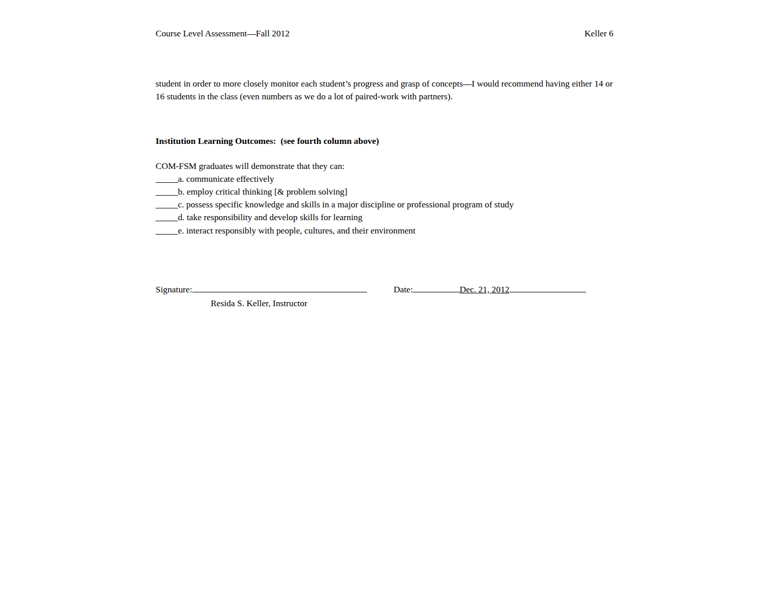Course Level Assessment—Fall 2012
Keller 6
student in order to more closely monitor each student’s progress and grasp of concepts—I would recommend having either 14 or 16 students in the class (even numbers as we do a lot of paired-work with partners).
Institution Learning Outcomes: (see fourth column above)
COM-FSM graduates will demonstrate that they can:
_____a. communicate effectively
_____b. employ critical thinking [& problem solving]
_____c. possess specific knowledge and skills in a major discipline or professional program of study
_____d. take responsibility and develop skills for learning
_____e. interact responsibly with people, cultures, and their environment
Signature: Resida S. Keller, Instructor
Date: Dec. 21, 2012